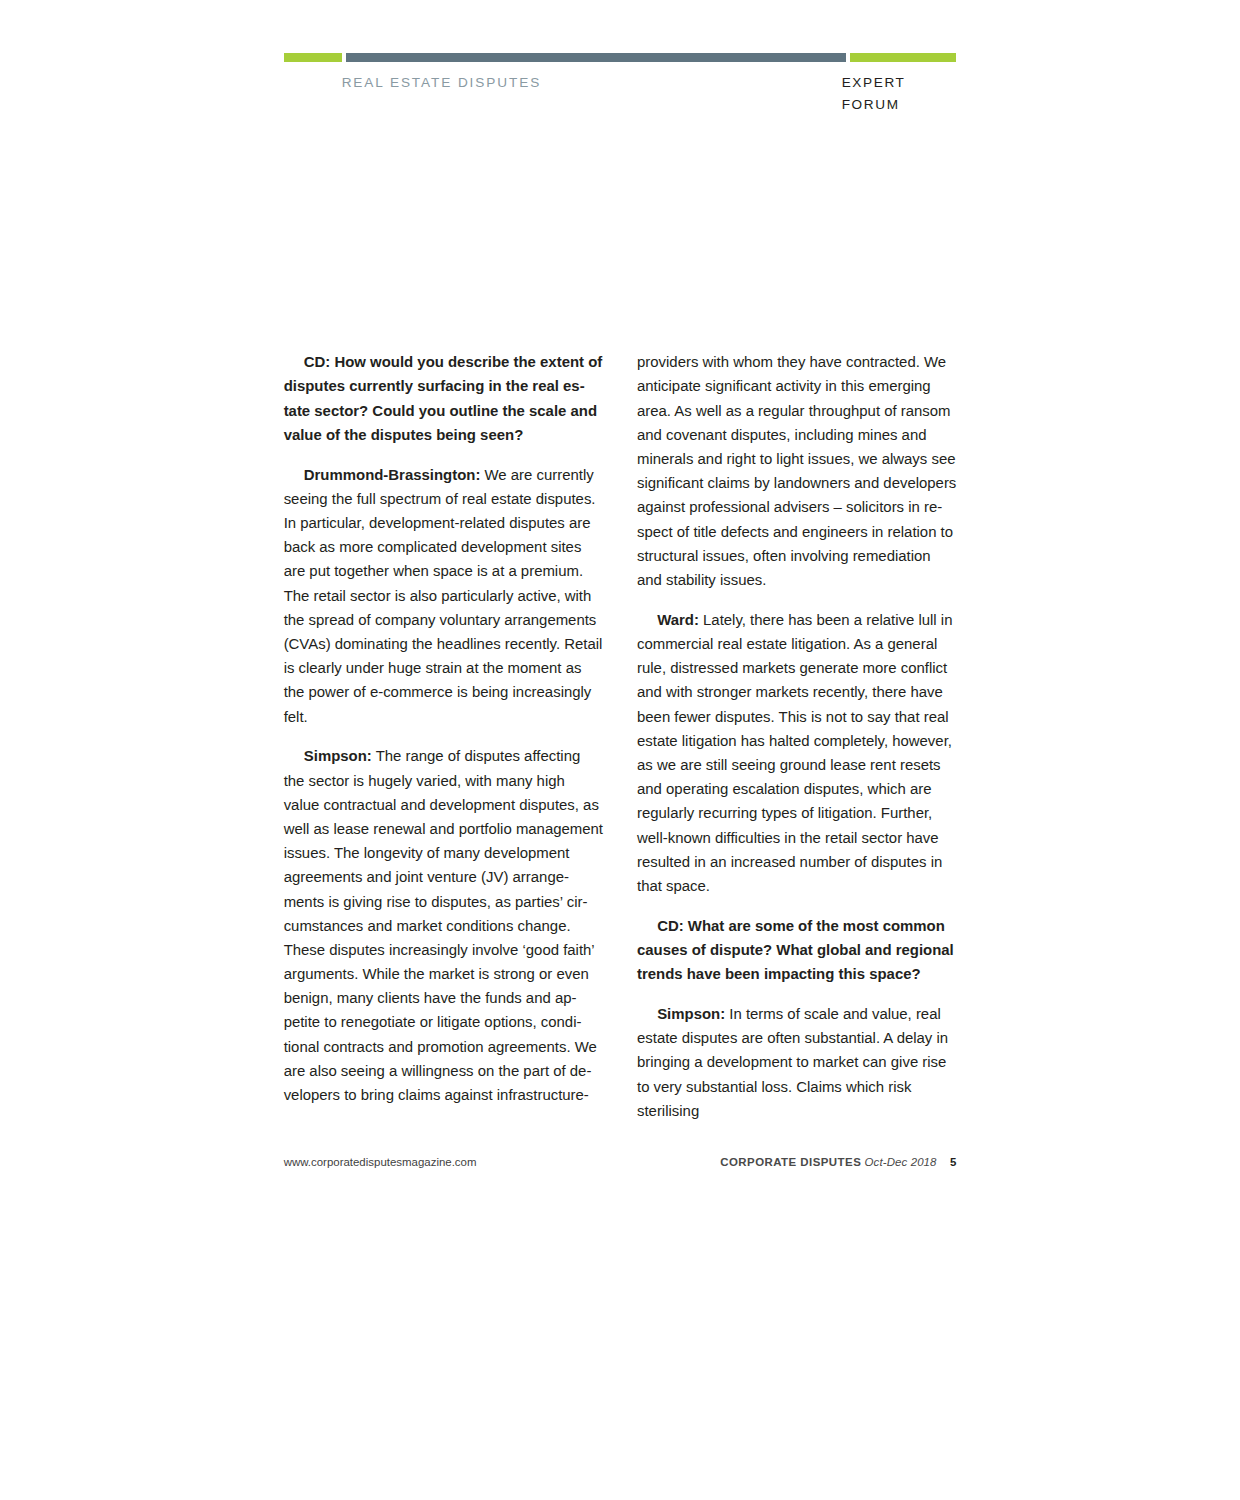Real Estate Disputes
Expert Forum
CD: How would you describe the extent of disputes currently surfacing in the real estate sector? Could you outline the scale and value of the disputes being seen?
Drummond-Brassington: We are currently seeing the full spectrum of real estate disputes. In particular, development-related disputes are back as more complicated development sites are put together when space is at a premium. The retail sector is also particularly active, with the spread of company voluntary arrangements (CVAs) dominating the headlines recently. Retail is clearly under huge strain at the moment as the power of e-commerce is being increasingly felt.
Simpson: The range of disputes affecting the sector is hugely varied, with many high value contractual and development disputes, as well as lease renewal and portfolio management issues. The longevity of many development agreements and joint venture (JV) arrangements is giving rise to disputes, as parties’ circumstances and market conditions change. These disputes increasingly involve ‘good faith’ arguments. While the market is strong or even benign, many clients have the funds and appetite to renegotiate or litigate options, conditional contracts and promotion agreements. We are also seeing a willingness on the part of developers to bring claims against infrastructure-providers with whom they have contracted. We anticipate significant activity in this emerging area. As well as a regular throughput of ransom and covenant disputes, including mines and minerals and right to light issues, we always see significant claims by landowners and developers against professional advisers – solicitors in respect of title defects and engineers in relation to structural issues, often involving remediation and stability issues.
Ward: Lately, there has been a relative lull in commercial real estate litigation. As a general rule, distressed markets generate more conflict and with stronger markets recently, there have been fewer disputes. This is not to say that real estate litigation has halted completely, however, as we are still seeing ground lease rent resets and operating escalation disputes, which are regularly recurring types of litigation. Further, well-known difficulties in the retail sector have resulted in an increased number of disputes in that space.
CD: What are some of the most common causes of dispute? What global and regional trends have been impacting this space?
Simpson: In terms of scale and value, real estate disputes are often substantial. A delay in bringing a development to market can give rise to very substantial loss. Claims which risk sterilising
www.corporatedisputesmagazine.com
CORPORATE DISPUTES Oct-Dec 2018 5